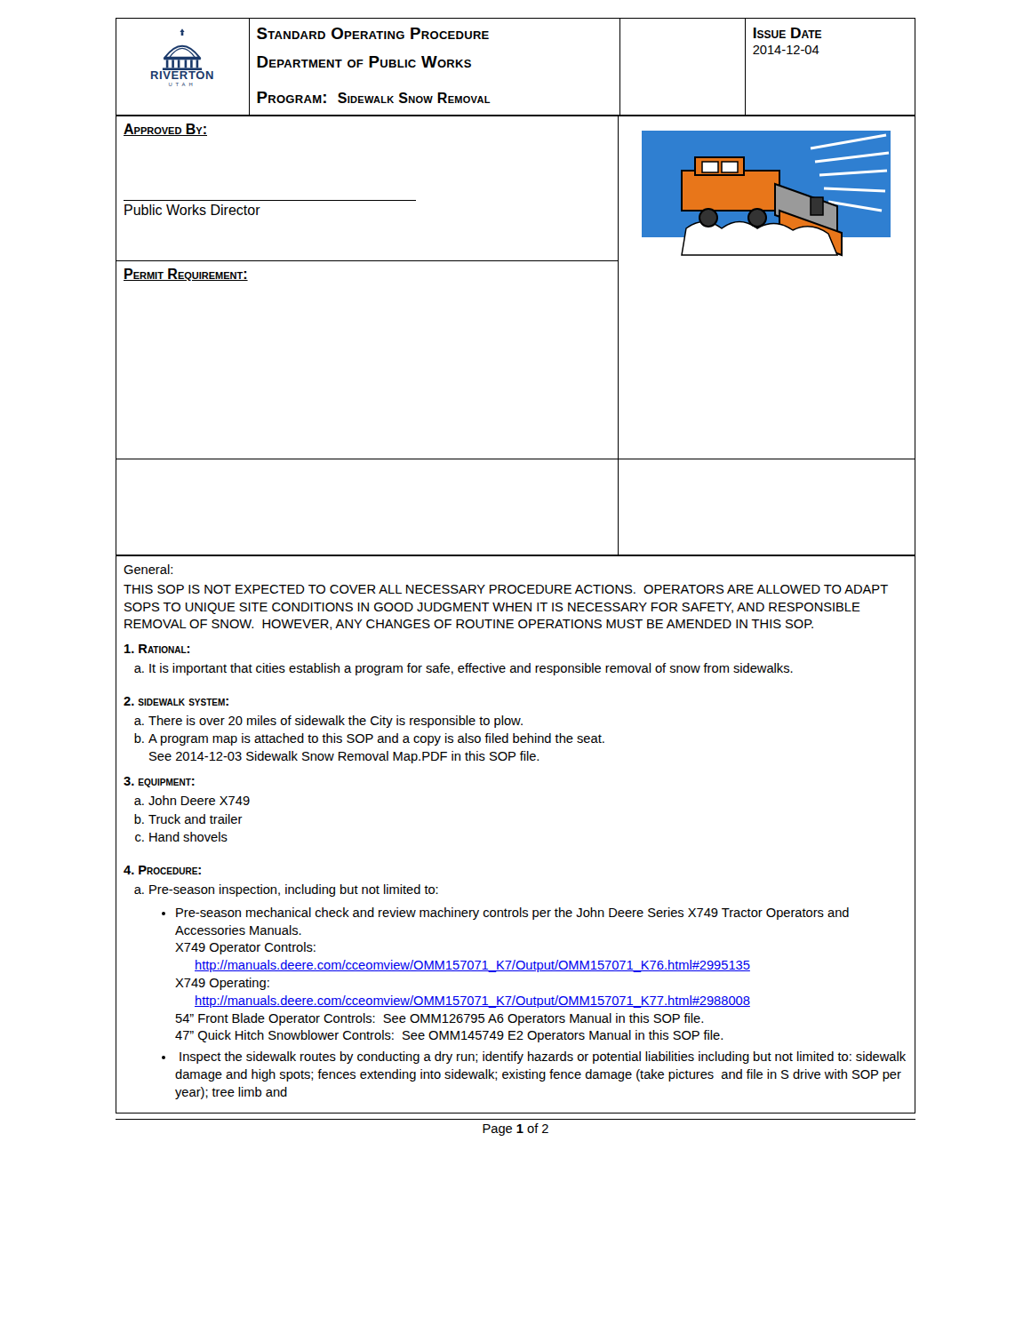| RIVERTON UTAH | Standard Operating Procedure Department of Public Works Program: Sidewalk Snow Removal | | Issue Date 2014-12-04 |
| Approved By: Public Works Director | |
| Permit Requirement: |
| General: This SOP is not expected to cover all necessary procedure actions. Operators are allowed to adapt SOPs to unique site conditions in good judgment when it is necessary for safety, and responsible removal of snow. However, any changes of routine operations must be amended in this SOP. 1. Rational: It is important that cities establish a program for safe, effective and responsible removal of snow from sidewalks. 2. sidewalk system: There is over 20 miles of sidewalk the City is responsible to plow. A program map is attached to this SOP and a copy is also filed behind the seat. See 2014-12-03 Sidewalk Snow Removal Map.PDF in this SOP file. 3. equipment: John Deere X749 Truck and trailer Hand shovels 4. Procedure: Pre-season inspection, including but not limited to: Pre-season mechanical check and review machinery controls per the John Deere Series X749 Tractor Operators and Accessories Manuals. X749 Operator Controls: http://manuals.deere.com/cceomview/OMM157071_K7/Output/OMM157071_K76.html#2995135 X749 Operating: http://manuals.deere.com/cceomview/OMM157071_K7/Output/OMM157071_K77.html#2988008 54” Front Blade Operator Controls: See OMM126795 A6 Operators Manual in this SOP file. 47” Quick Hitch Snowblower Controls: See OMM145749 E2 Operators Manual in this SOP file. Inspect the sidewalk routes by conducting a dry run; identify hazards or potential liabilities including but not limited to: sidewalk damage and high spots; fences extending into sidewalk; existing fence damage (take pictures and file in S drive with SOP per year); tree limb and |
Page 1 of 2